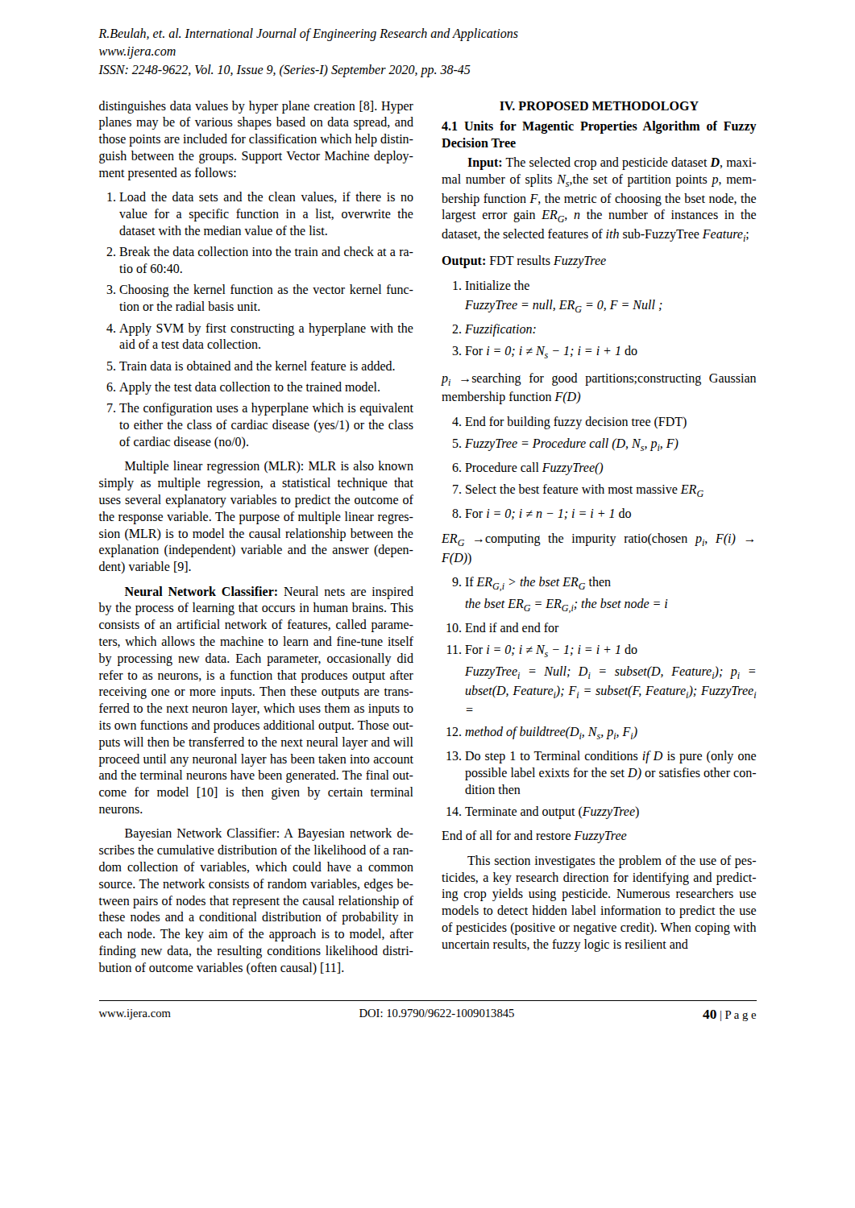R.Beulah, et. al. International Journal of Engineering Research and Applications
www.ijera.com
ISSN: 2248-9622, Vol. 10, Issue 9, (Series-I) September 2020, pp. 38-45
distinguishes data values by hyper plane creation [8]. Hyper planes may be of various shapes based on data spread, and those points are included for classification which help distinguish between the groups. Support Vector Machine deployment presented as follows:
Load the data sets and the clean values, if there is no value for a specific function in a list, overwrite the dataset with the median value of the list.
Break the data collection into the train and check at a ratio of 60:40.
Choosing the kernel function as the vector kernel function or the radial basis unit.
Apply SVM by first constructing a hyperplane with the aid of a test data collection.
Train data is obtained and the kernel feature is added.
Apply the test data collection to the trained model.
The configuration uses a hyperplane which is equivalent to either the class of cardiac disease (yes/1) or the class of cardiac disease (no/0).
Multiple linear regression (MLR): MLR is also known simply as multiple regression, a statistical technique that uses several explanatory variables to predict the outcome of the response variable. The purpose of multiple linear regression (MLR) is to model the causal relationship between the explanation (independent) variable and the answer (dependent) variable [9].
Neural Network Classifier: Neural nets are inspired by the process of learning that occurs in human brains. This consists of an artificial network of features, called parameters, which allows the machine to learn and fine-tune itself by processing new data. Each parameter, occasionally did refer to as neurons, is a function that produces output after receiving one or more inputs. Then these outputs are transferred to the next neuron layer, which uses them as inputs to its own functions and produces additional output. Those outputs will then be transferred to the next neural layer and will proceed until any neuronal layer has been taken into account and the terminal neurons have been generated. The final outcome for model [10] is then given by certain terminal neurons.
Bayesian Network Classifier: A Bayesian network describes the cumulative distribution of the likelihood of a random collection of variables, which could have a common source. The network consists of random variables, edges between pairs of nodes that represent the causal relationship of these nodes and a conditional distribution of probability in each node. The key aim of the approach is to model, after finding new data, the resulting conditions likelihood distribution of outcome variables (often causal) [11].
IV. Proposed Methodology
4.1 Units for Magentic Properties Algorithm of Fuzzy Decision Tree
Input: The selected crop and pesticide dataset D, maximal number of splits Ns,the set of partition points p, membership function F, the metric of choosing the bset node, the largest error gain ERG, n the number of instances in the dataset, the selected features of ith sub-FuzzyTree Featurei;
Output: FDT results FuzzyTree
Initialize the FuzzyTree = null, ERG = 0, F = Null ;
Fuzzification:
For i = 0; i ≠ Ns − 1; i = i + 1 do
pi →searching for good partitions;constructing Gaussian membership function F(D)
End for building fuzzy decision tree (FDT)
FuzzyTree = Procedure call (D, Ns, pi, F)
Procedure call FuzzyTree()
Select the best feature with most massive ERG
For i = 0; i ≠ n − 1; i = i + 1 do
ERG →computing the impurity ratio(chosen pi, F(i) → F(D))
If ERG,i > the bset ERG then the bset ERG = ERG,i; the bset node = i
End if and end for
For i = 0; i ≠ Ns − 1; i = i + 1 do FuzzyTreei = Null; Di = subset(D, Featurei); pi = ubset(D, Featurei); Fi = subset(F, Featurei); FuzzyTreei =
method of buildtree(Di, Ns, pi, Fi)
Do step 1 to Terminal conditions if D is pure (only one possible label exixts for the set D) or satisfies other condition then
Terminate and output (FuzzyTree)
End of all for and restore FuzzyTree
This section investigates the problem of the use of pesticides, a key research direction for identifying and predicting crop yields using pesticide. Numerous researchers use models to detect hidden label information to predict the use of pesticides (positive or negative credit). When coping with uncertain results, the fuzzy logic is resilient and
www.ijera.com DOI: 10.9790/9622-1009013845 40 | P a g e